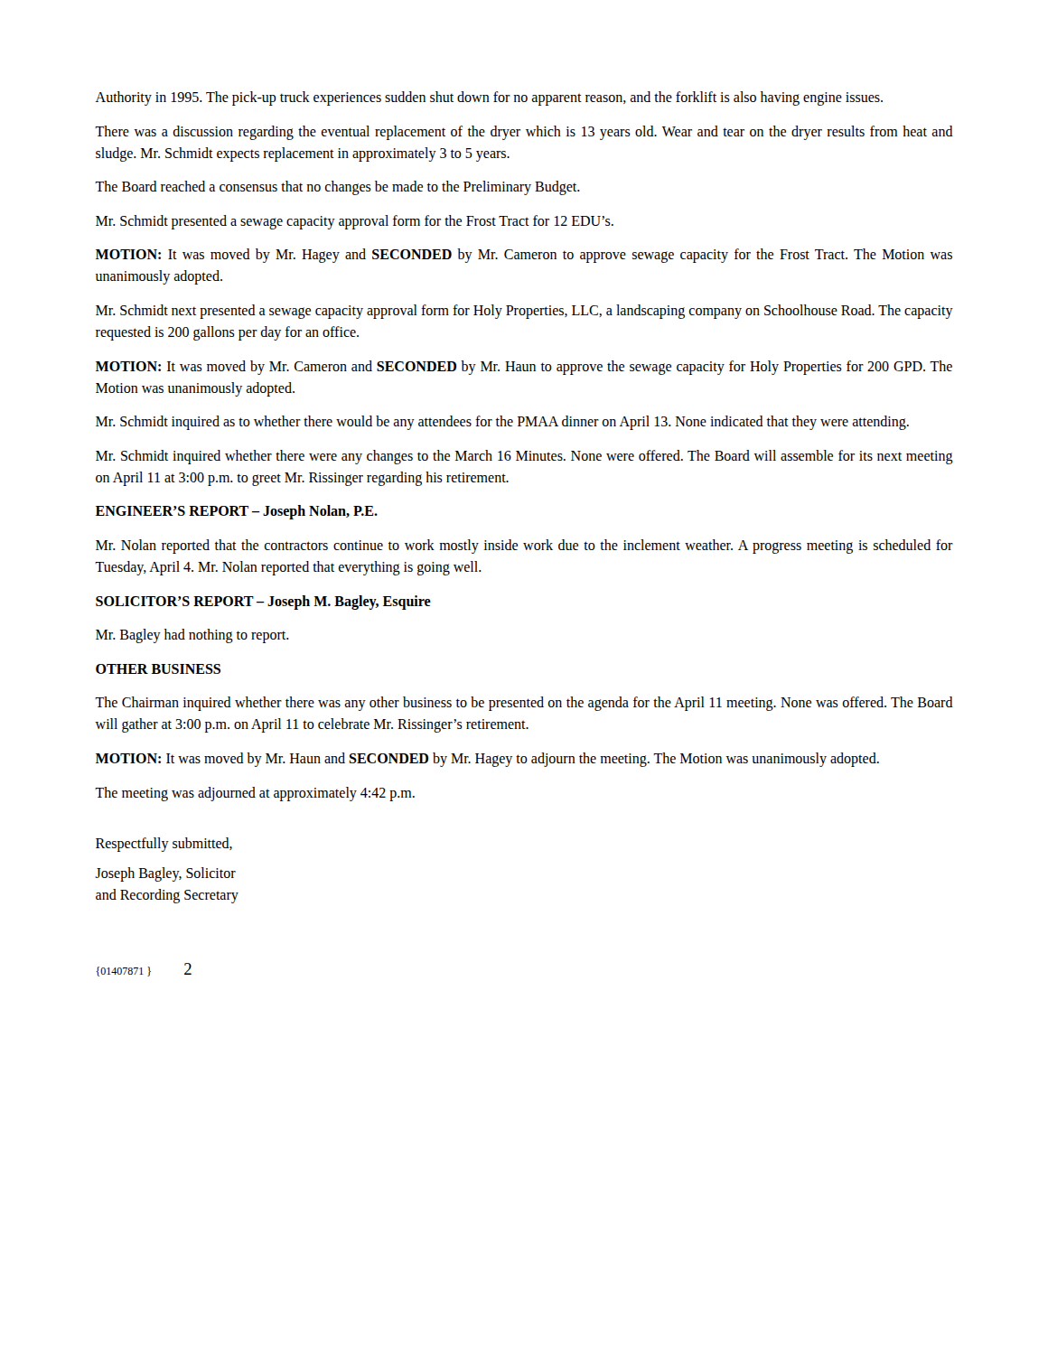Authority in 1995. The pick-up truck experiences sudden shut down for no apparent reason, and the forklift is also having engine issues.
There was a discussion regarding the eventual replacement of the dryer which is 13 years old. Wear and tear on the dryer results from heat and sludge. Mr. Schmidt expects replacement in approximately 3 to 5 years.
The Board reached a consensus that no changes be made to the Preliminary Budget.
Mr. Schmidt presented a sewage capacity approval form for the Frost Tract for 12 EDU’s.
MOTION: It was moved by Mr. Hagey and SECONDED by Mr. Cameron to approve sewage capacity for the Frost Tract. The Motion was unanimously adopted.
Mr. Schmidt next presented a sewage capacity approval form for Holy Properties, LLC, a landscaping company on Schoolhouse Road. The capacity requested is 200 gallons per day for an office.
MOTION: It was moved by Mr. Cameron and SECONDED by Mr. Haun to approve the sewage capacity for Holy Properties for 200 GPD. The Motion was unanimously adopted.
Mr. Schmidt inquired as to whether there would be any attendees for the PMAA dinner on April 13. None indicated that they were attending.
Mr. Schmidt inquired whether there were any changes to the March 16 Minutes. None were offered. The Board will assemble for its next meeting on April 11 at 3:00 p.m. to greet Mr. Rissinger regarding his retirement.
ENGINEER’S REPORT – Joseph Nolan, P.E.
Mr. Nolan reported that the contractors continue to work mostly inside work due to the inclement weather. A progress meeting is scheduled for Tuesday, April 4. Mr. Nolan reported that everything is going well.
SOLICITOR’S REPORT – Joseph M. Bagley, Esquire
Mr. Bagley had nothing to report.
OTHER BUSINESS
The Chairman inquired whether there was any other business to be presented on the agenda for the April 11 meeting. None was offered. The Board will gather at 3:00 p.m. on April 11 to celebrate Mr. Rissinger’s retirement.
MOTION: It was moved by Mr. Haun and SECONDED by Mr. Hagey to adjourn the meeting. The Motion was unanimously adopted.
The meeting was adjourned at approximately 4:42 p.m.
Respectfully submitted,
Joseph Bagley, Solicitor
and Recording Secretary
{01407871 } 2